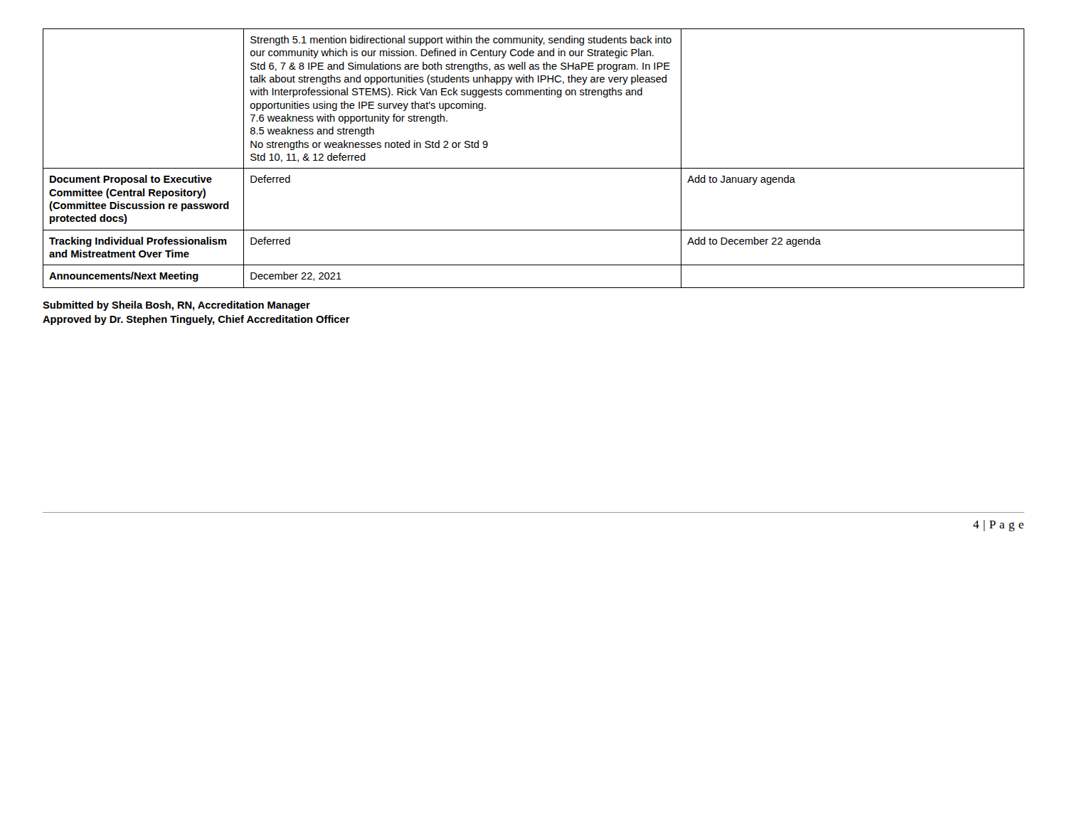| | Strength 5.1 mention bidirectional support within the community, sending students back into our community which is our mission. Defined in Century Code and in our Strategic Plan. Std 6, 7 & 8 IPE and Simulations are both strengths, as well as the SHaPE program. In IPE talk about strengths and opportunities (students unhappy with IPHC, they are very pleased with Interprofessional STEMS). Rick Van Eck suggests commenting on strengths and opportunities using the IPE survey that's upcoming. 7.6 weakness with opportunity for strength. 8.5 weakness and strength No strengths or weaknesses noted in Std 2 or Std 9 Std 10, 11, & 12 deferred | |
| Document Proposal to Executive Committee (Central Repository) (Committee Discussion re password protected docs) | Deferred | Add to January agenda |
| Tracking Individual Professionalism and Mistreatment Over Time | Deferred | Add to December 22 agenda |
| Announcements/Next Meeting | December 22, 2021 | |
Submitted by Sheila Bosh, RN, Accreditation Manager
Approved by Dr. Stephen Tinguely, Chief Accreditation Officer
4 | P a g e